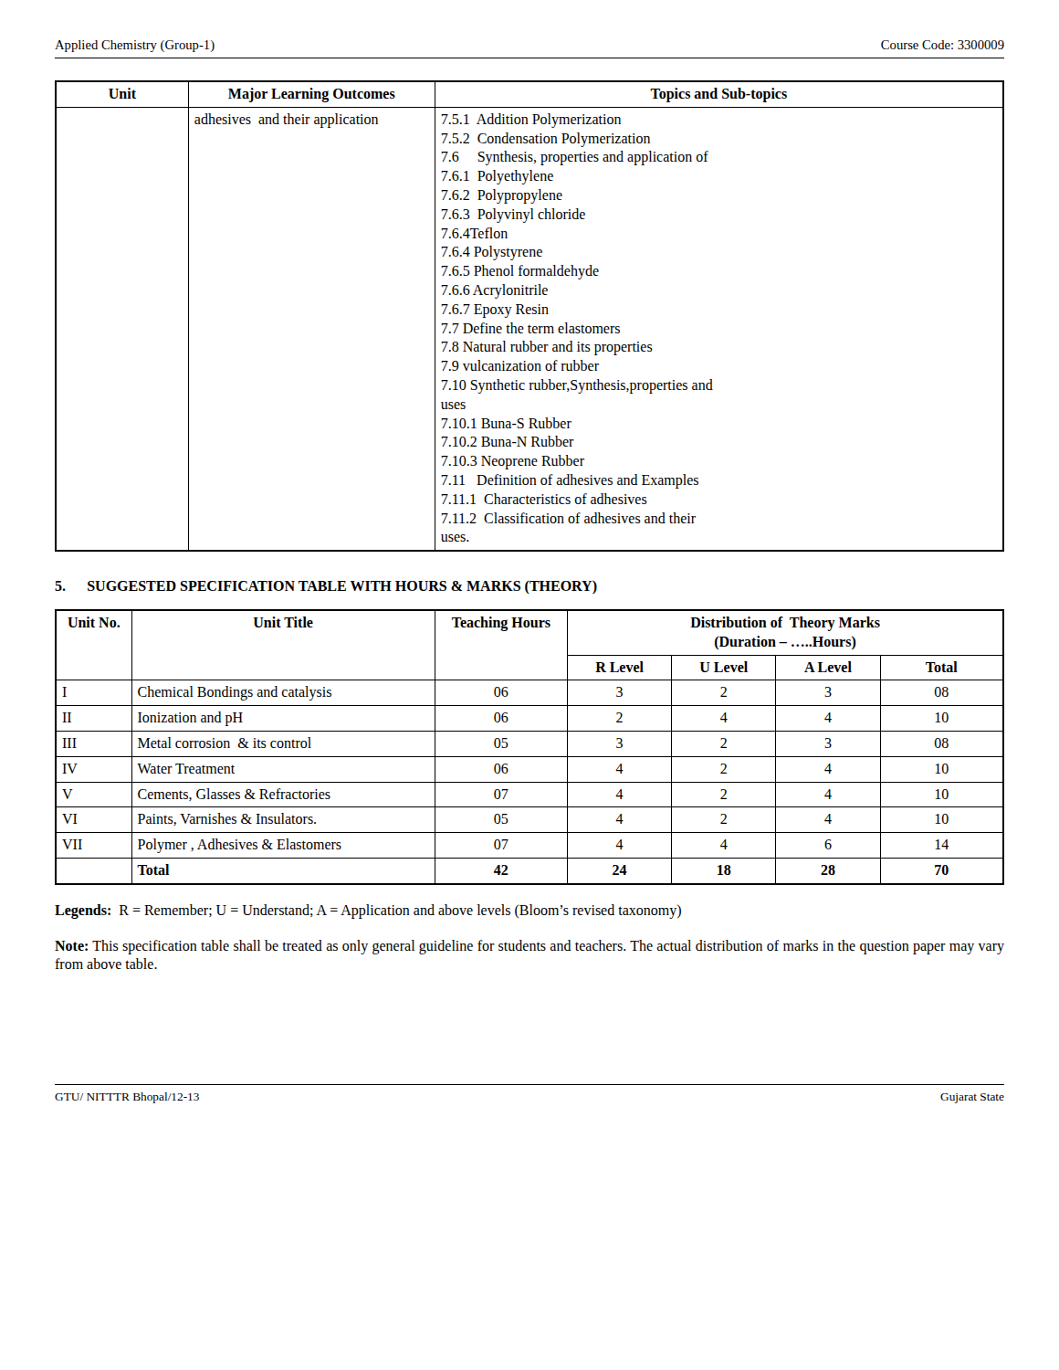Applied Chemistry (Group-1) Course Code: 3300009
| Unit | Major Learning Outcomes | Topics and Sub-topics |
| --- | --- | --- |
| | adhesives and their application | 7.5.1 Addition Polymerization 7.5.2 Condensation Polymerization 7.6 Synthesis, properties and application of 7.6.1 Polyethylene 7.6.2 Polypropylene 7.6.3 Polyvinyl chloride 7.6.4Teflon 7.6.4 Polystyrene 7.6.5 Phenol formaldehyde 7.6.6 Acrylonitrile 7.6.7 Epoxy Resin 7.7 Define the term elastomers 7.8 Natural rubber and its properties 7.9 vulcanization of rubber 7.10 Synthetic rubber,Synthesis,properties and uses 7.10.1 Buna-S Rubber 7.10.2 Buna-N Rubber 7.10.3 Neoprene Rubber 7.11 Definition of adhesives and Examples 7.11.1 Characteristics of adhesives 7.11.2 Classification of adhesives and their uses. |
5. SUGGESTED SPECIFICATION TABLE WITH HOURS & MARKS (THEORY)
| Unit No. | Unit Title | Teaching Hours | Distribution of Theory Marks (Duration – …..Hours) |
| --- | --- | --- | --- |
| R Level | U Level | A Level | Total |
| I | Chemical Bondings and catalysis | 06 | 3 | 2 | 3 | 08 |
| II | Ionization and pH | 06 | 2 | 4 | 4 | 10 |
| III | Metal corrosion & its control | 05 | 3 | 2 | 3 | 08 |
| IV | Water Treatment | 06 | 4 | 2 | 4 | 10 |
| V | Cements, Glasses & Refractories | 07 | 4 | 2 | 4 | 10 |
| VI | Paints, Varnishes & Insulators. | 05 | 4 | 2 | 4 | 10 |
| VII | Polymer , Adhesives & Elastomers | 07 | 4 | 4 | 6 | 14 |
| | Total | 42 | 24 | 18 | 28 | 70 |
Legends: R = Remember; U = Understand; A = Application and above levels (Bloom’s revised taxonomy)
Note: This specification table shall be treated as only general guideline for students and teachers. The actual distribution of marks in the question paper may vary from above table.
GTU/ NITTTR Bhopal/12-13 Gujarat State